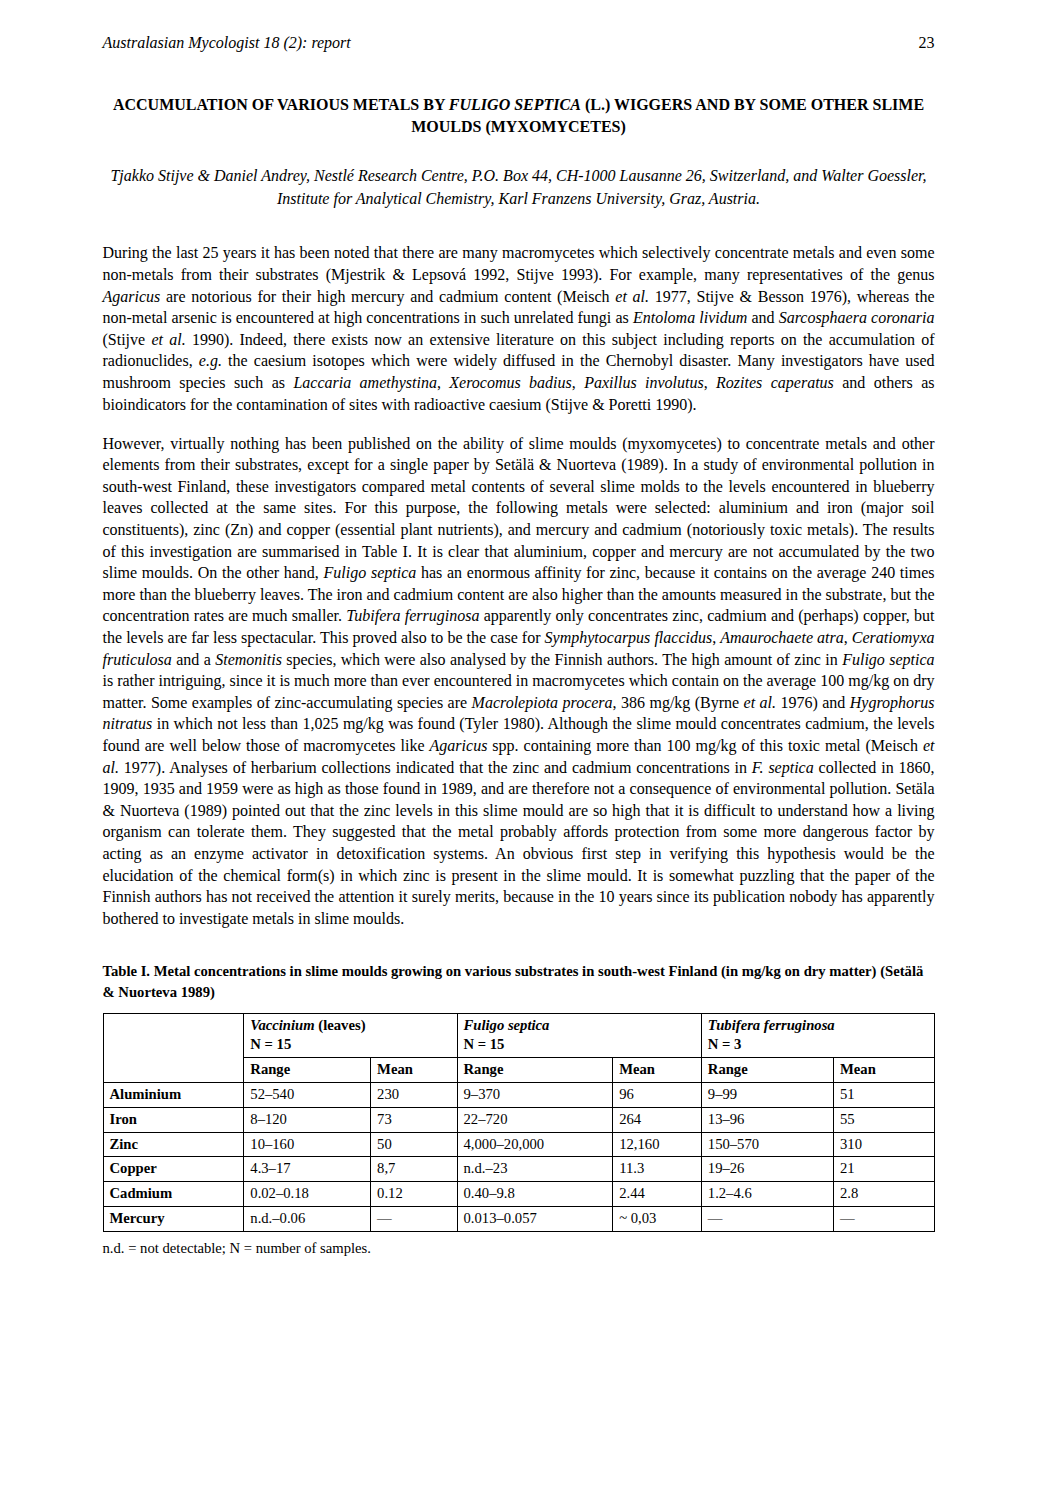Australasian Mycologist 18 (2): report 23
Accumulation of various metals by Fuligo septica (L.) Wiggers and by some other slime moulds (Myxomycetes)
Tjakko Stijve & Daniel Andrey, Nestlé Research Centre, P.O. Box 44, CH-1000 Lausanne 26, Switzerland, and Walter Goessler, Institute for Analytical Chemistry, Karl Franzens University, Graz, Austria.
During the last 25 years it has been noted that there are many macromycetes which selectively concentrate metals and even some non-metals from their substrates (Mjestrik & Lepsová 1992, Stijve 1993). For example, many representatives of the genus Agaricus are notorious for their high mercury and cadmium content (Meisch et al. 1977, Stijve & Besson 1976), whereas the non-metal arsenic is encountered at high concentrations in such unrelated fungi as Entoloma lividum and Sarcosphaera coronaria (Stijve et al. 1990). Indeed, there exists now an extensive literature on this subject including reports on the accumulation of radionuclides, e.g. the caesium isotopes which were widely diffused in the Chernobyl disaster. Many investigators have used mushroom species such as Laccaria amethystina, Xerocomus badius, Paxillus involutus, Rozites caperatus and others as bioindicators for the contamination of sites with radioactive caesium (Stijve & Poretti 1990).
However, virtually nothing has been published on the ability of slime moulds (myxomycetes) to concentrate metals and other elements from their substrates, except for a single paper by Setälä & Nuorteva (1989). In a study of environmental pollution in south-west Finland, these investigators compared metal contents of several slime molds to the levels encountered in blueberry leaves collected at the same sites. For this purpose, the following metals were selected: aluminium and iron (major soil constituents), zinc (Zn) and copper (essential plant nutrients), and mercury and cadmium (notoriously toxic metals). The results of this investigation are summarised in Table I. It is clear that aluminium, copper and mercury are not accumulated by the two slime moulds. On the other hand, Fuligo septica has an enormous affinity for zinc, because it contains on the average 240 times more than the blueberry leaves. The iron and cadmium content are also higher than the amounts measured in the substrate, but the concentration rates are much smaller. Tubifera ferruginosa apparently only concentrates zinc, cadmium and (perhaps) copper, but the levels are far less spectacular. This proved also to be the case for Symphytocarpus flaccidus, Amaurochaete atra, Ceratiomyxa fruticulosa and a Stemonitis species, which were also analysed by the Finnish authors. The high amount of zinc in Fuligo septica is rather intriguing, since it is much more than ever encountered in macromycetes which contain on the average 100 mg/kg on dry matter. Some examples of zinc-accumulating species are Macrolepiota procera, 386 mg/kg (Byrne et al. 1976) and Hygrophorus nitratus in which not less than 1,025 mg/kg was found (Tyler 1980). Although the slime mould concentrates cadmium, the levels found are well below those of macromycetes like Agaricus spp. containing more than 100 mg/kg of this toxic metal (Meisch et al. 1977). Analyses of herbarium collections indicated that the zinc and cadmium concentrations in F. septica collected in 1860, 1909, 1935 and 1959 were as high as those found in 1989, and are therefore not a consequence of environmental pollution. Setäla & Nuorteva (1989) pointed out that the zinc levels in this slime mould are so high that it is difficult to understand how a living organism can tolerate them. They suggested that the metal probably affords protection from some more dangerous factor by acting as an enzyme activator in detoxification systems. An obvious first step in verifying this hypothesis would be the elucidation of the chemical form(s) in which zinc is present in the slime mould. It is somewhat puzzling that the paper of the Finnish authors has not received the attention it surely merits, because in the 10 years since its publication nobody has apparently bothered to investigate metals in slime moulds.
Table I. Metal concentrations in slime moulds growing on various substrates in south-west Finland (in mg/kg on dry matter) (Setälä & Nuorteva 1989)
| | Vaccinium (leaves) N = 15 | Fuligo septica N = 15 | Tubifera ferruginosa N = 3 |
| --- | --- | --- | --- |
| Range | Mean | Range | Mean | Range | Mean |
| Aluminium | 52–540 | 230 | 9–370 | 96 | 9–99 | 51 |
| Iron | 8–120 | 73 | 22–720 | 264 | 13–96 | 55 |
| Zinc | 10–160 | 50 | 4,000–20,000 | 12,160 | 150–570 | 310 |
| Copper | 4.3–17 | 8,7 | n.d.–23 | 11.3 | 19–26 | 21 |
| Cadmium | 0.02–0.18 | 0.12 | 0.40–9.8 | 2.44 | 1.2–4.6 | 2.8 |
| Mercury | n.d.–0.06 | — | 0.013–0.057 | ~ 0,03 | — | — |
n.d. = not detectable; N = number of samples.